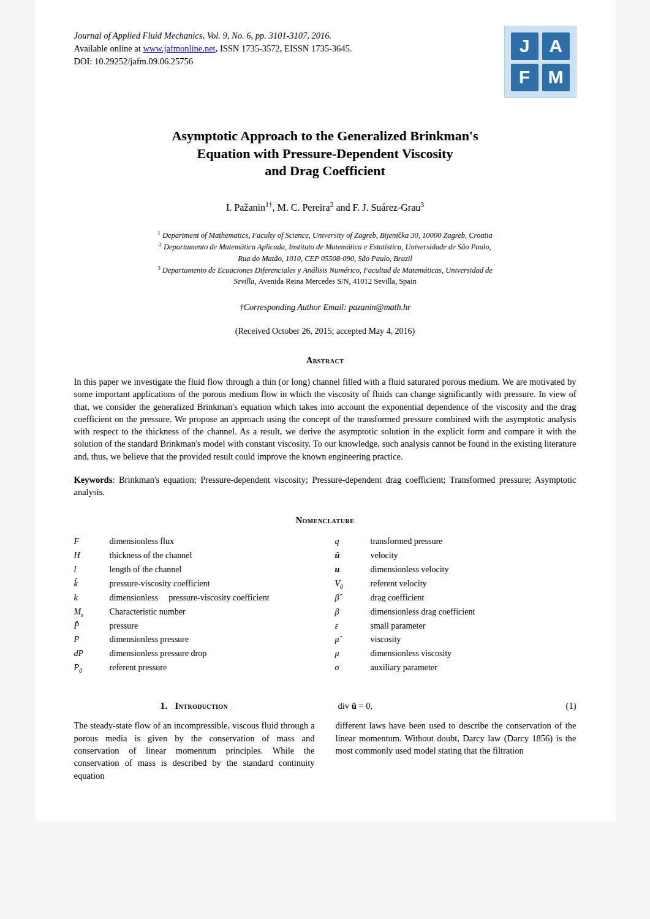Journal of Applied Fluid Mechanics, Vol. 9, No. 6, pp. 3101-3107, 2016.
Available online at www.jafmonline.net, ISSN 1735-3572, EISSN 1735-3645.
DOI: 10.29252/jafm.09.06.25756
J
A
F
M
Asymptotic Approach to the Generalized Brinkman's
Equation with Pressure-Dependent Viscosity
and Drag Coefficient
I. Pažanin1†, M. C. Pereira2 and F. J. Suárez-Grau3
1 Department of Mathematics, Faculty of Science, University of Zagreb, Bijenička 30, 10000 Zagreb, Croatia
2 Departamento de Matemática Aplicada, Instituto de Matemática e Estatística, Universidade de São Paulo,
Rua do Matão, 1010, CEP 05508-090, São Paulo, Brazil
3 Departamento de Ecuaciones Diferenciales y Análisis Numérico, Facultad de Matemáticas, Universidad de
Sevilla, Avenida Reina Mercedes S/N, 41012 Sevilla, Spain
†Corresponding Author Email: pazanin@math.hr
(Received October 26, 2015; accepted May 4, 2016)
Abstract
In this paper we investigate the fluid flow through a thin (or long) channel filled with a fluid saturated porous medium. We are motivated by some important applications of the porous medium flow in which the viscosity of fluids can change significantly with pressure. In view of that, we consider the generalized Brinkman's equation which takes into account the exponential dependence of the viscosity and the drag coefficient on the pressure. We propose an approach using the concept of the transformed pressure combined with the asymptotic analysis with respect to the thickness of the channel. As a result, we derive the asymptotic solution in the explicit form and compare it with the solution of the standard Brinkman's model with constant viscosity. To our knowledge, such analysis cannot be found in the existing literature and, thus, we believe that the provided result could improve the known engineering practice.
Keywords: Brinkman's equation; Pressure-dependent viscosity; Pressure-dependent drag coefficient; Transformed pressure; Asymptotic analysis.
Nomenclature
| F | dimensionless flux | | q | transformed pressure |
| H | thickness of the channel | | û | velocity |
| l | length of the channel | | u | dimensionless velocity |
| k̂ | pressure-viscosity coefficient | | V 0 | referent velocity |
| k | dimensionless pressure-viscosity coefficient | | β̂ | drag coefficient |
| M ε | Characteristic number | | β | dimensionless drag coefficient |
| P̂ | pressure | | ε | small parameter |
| P | dimensionless pressure | | μ̂ | viscosity |
| dP | dimensionless pressure drop | | μ | dimensionless viscosity |
| P 0 | referent pressure | | σ | auxiliary parameter |
1. Introduction
The steady-state flow of an incompressible, viscous fluid through a porous media is given by the conservation of mass and conservation of linear momentum principles. While the conservation of mass is described by the standard continuity equation
div û = 0, (1)
different laws have been used to describe the conservation of the linear momentum. Without doubt, Darcy law (Darcy 1856) is the most commonly used model stating that the filtration